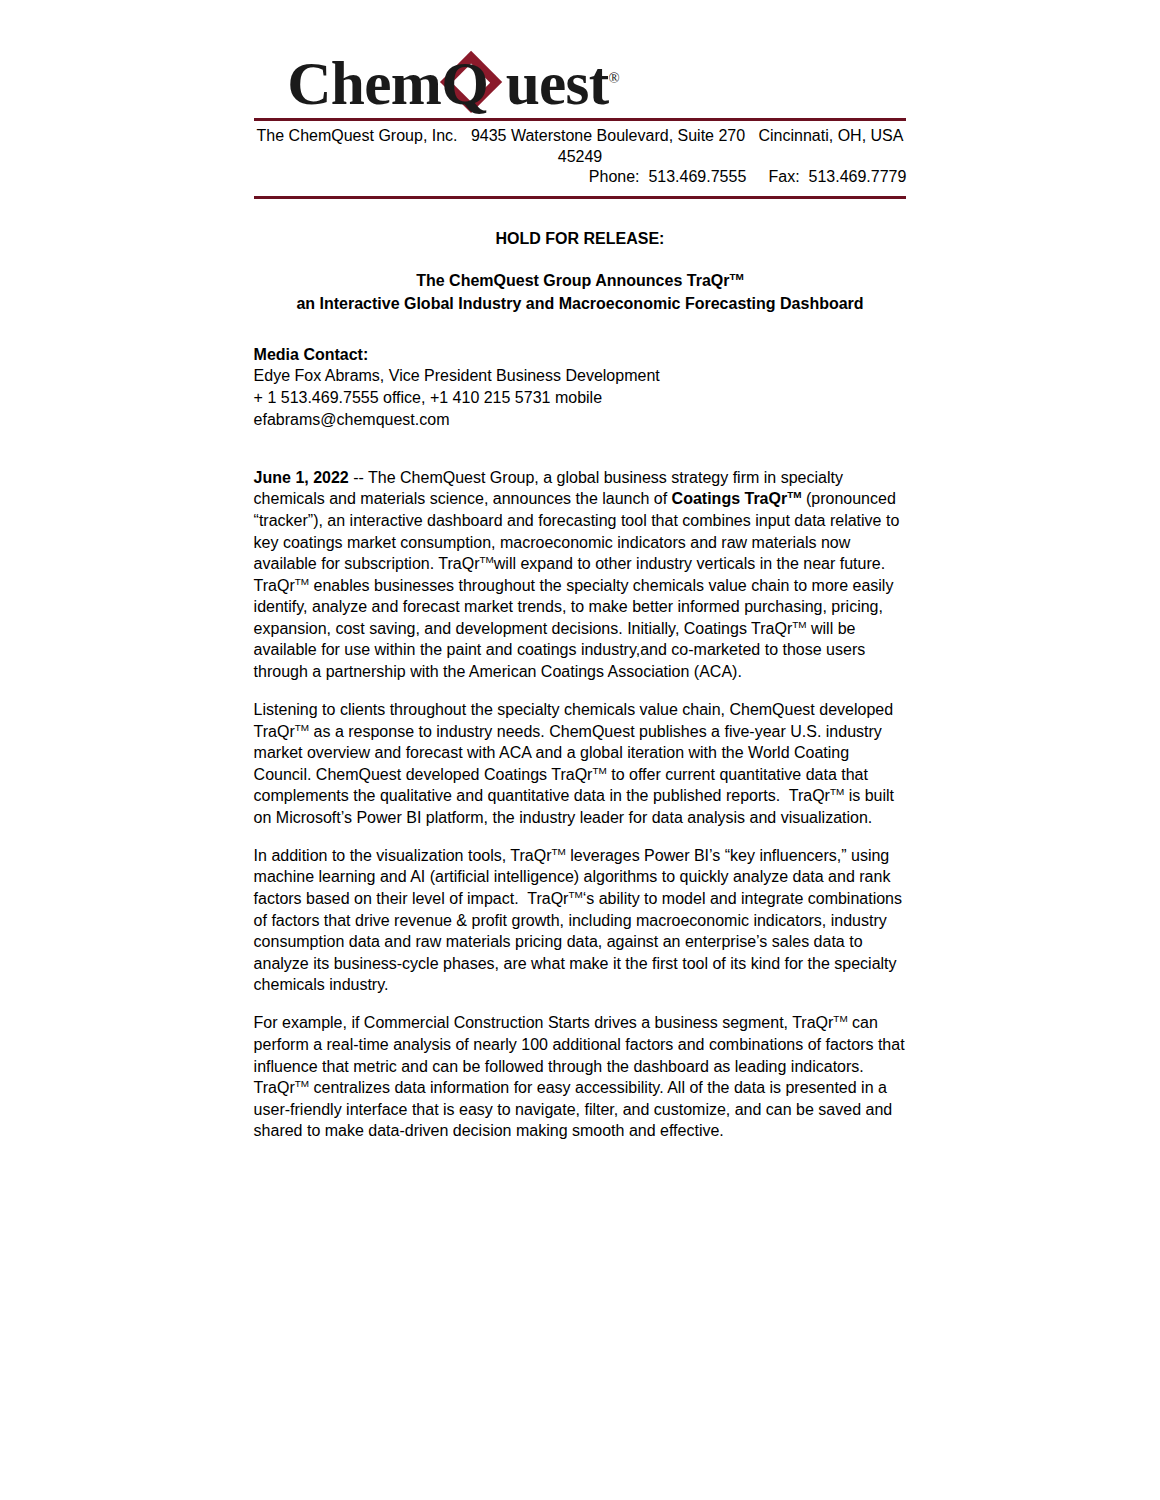Chem Quest®
The ChemQuest Group, Inc. 9435 Waterstone Boulevard, Suite 270 Cincinnati, OH, USA 45249
Phone: 513.469.7555 Fax: 513.469.7779
HOLD FOR RELEASE:
The ChemQuest Group Announces TraQrTM
an Interactive Global Industry and Macroeconomic Forecasting Dashboard
Media Contact:
Edye Fox Abrams, Vice President Business Development
+ 1 513.469.7555 office, +1 410 215 5731 mobile
efabrams@chemquest.com
June 1, 2022 -- The ChemQuest Group, a global business strategy firm in specialty chemicals and materials science, announces the launch of Coatings TraQrTM (pronounced “tracker”), an interactive dashboard and forecasting tool that combines input data relative to key coatings market consumption, macroeconomic indicators and raw materials now available for subscription. TraQrTMwill expand to other industry verticals in the near future. TraQrTM enables businesses throughout the specialty chemicals value chain to more easily identify, analyze and forecast market trends, to make better informed purchasing, pricing, expansion, cost saving, and development decisions. Initially, Coatings TraQrTM will be available for use within the paint and coatings industry,and co-marketed to those users through a partnership with the American Coatings Association (ACA).
Listening to clients throughout the specialty chemicals value chain, ChemQuest developed TraQrTM as a response to industry needs. ChemQuest publishes a five-year U.S. industry market overview and forecast with ACA and a global iteration with the World Coating Council. ChemQuest developed Coatings TraQrTM to offer current quantitative data that complements the qualitative and quantitative data in the published reports. TraQrTM is built on Microsoft’s Power BI platform, the industry leader for data analysis and visualization.
In addition to the visualization tools, TraQrTM leverages Power BI’s “key influencers,” using machine learning and AI (artificial intelligence) algorithms to quickly analyze data and rank factors based on their level of impact. TraQrTM‘s ability to model and integrate combinations of factors that drive revenue & profit growth, including macroeconomic indicators, industry consumption data and raw materials pricing data, against an enterprise’s sales data to analyze its business-cycle phases, are what make it the first tool of its kind for the specialty chemicals industry.
For example, if Commercial Construction Starts drives a business segment, TraQrTM can perform a real-time analysis of nearly 100 additional factors and combinations of factors that influence that metric and can be followed through the dashboard as leading indicators. TraQrTM centralizes data information for easy accessibility. All of the data is presented in a user-friendly interface that is easy to navigate, filter, and customize, and can be saved and shared to make data-driven decision making smooth and effective.